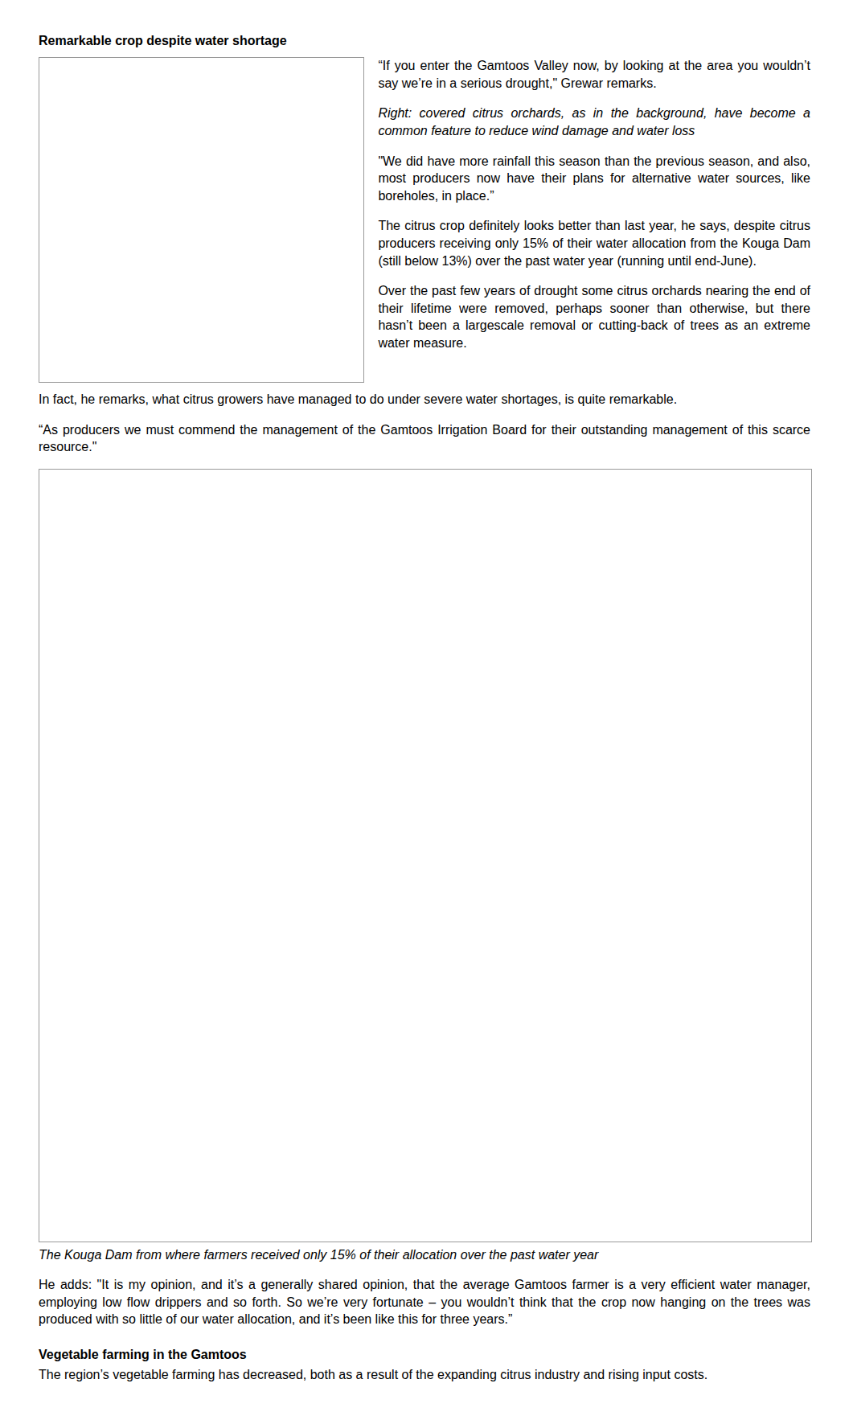Remarkable crop despite water shortage
“If you enter the Gamtoos Valley now, by looking at the area you wouldn’t say we’re in a serious drought," Grewar remarks.
Right: covered citrus orchards, as in the background, have become a common feature to reduce wind damage and water loss
"We did have more rainfall this season than the previous season, and also, most producers now have their plans for alternative water sources, like boreholes, in place.”
The citrus crop definitely looks better than last year, he says, despite citrus producers receiving only 15% of their water allocation from the Kouga Dam (still below 13%) over the past water year (running until end-June).
Over the past few years of drought some citrus orchards nearing the end of their lifetime were removed, perhaps sooner than otherwise, but there hasn’t been a largescale removal or cutting-back of trees as an extreme water measure.
In fact, he remarks, what citrus growers have managed to do under severe water shortages, is quite remarkable.
“As producers we must commend the management of the Gamtoos Irrigation Board for their outstanding management of this scarce resource."
The Kouga Dam from where farmers received only 15% of their allocation over the past water year
He adds: "It is my opinion, and it’s a generally shared opinion, that the average Gamtoos farmer is a very efficient water manager, employing low flow drippers and so forth. So we’re very fortunate – you wouldn’t think that the crop now hanging on the trees was produced with so little of our water allocation, and it’s been like this for three years.”
Vegetable farming in the Gamtoos
The region’s vegetable farming has decreased, both as a result of the expanding citrus industry and rising input costs.